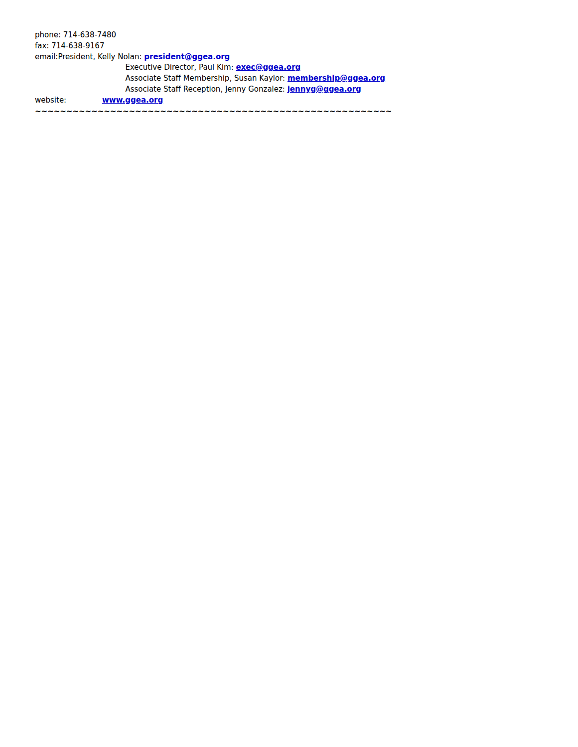phone: 714-638-7480
fax: 714-638-9167
email:
President, Kelly Nolan: president@ggea.org
Executive Director, Paul Kim: exec@ggea.org
Associate Staff Membership, Susan Kaylor: membership@ggea.org
Associate Staff Reception, Jenny Gonzalez: jennyg@ggea.org
website: www.ggea.org
~~~~~~~~~~~~~~~~~~~~~~~~~~~~~~~~~~~~~~~~~~~~~~~~~~~~~~~~~